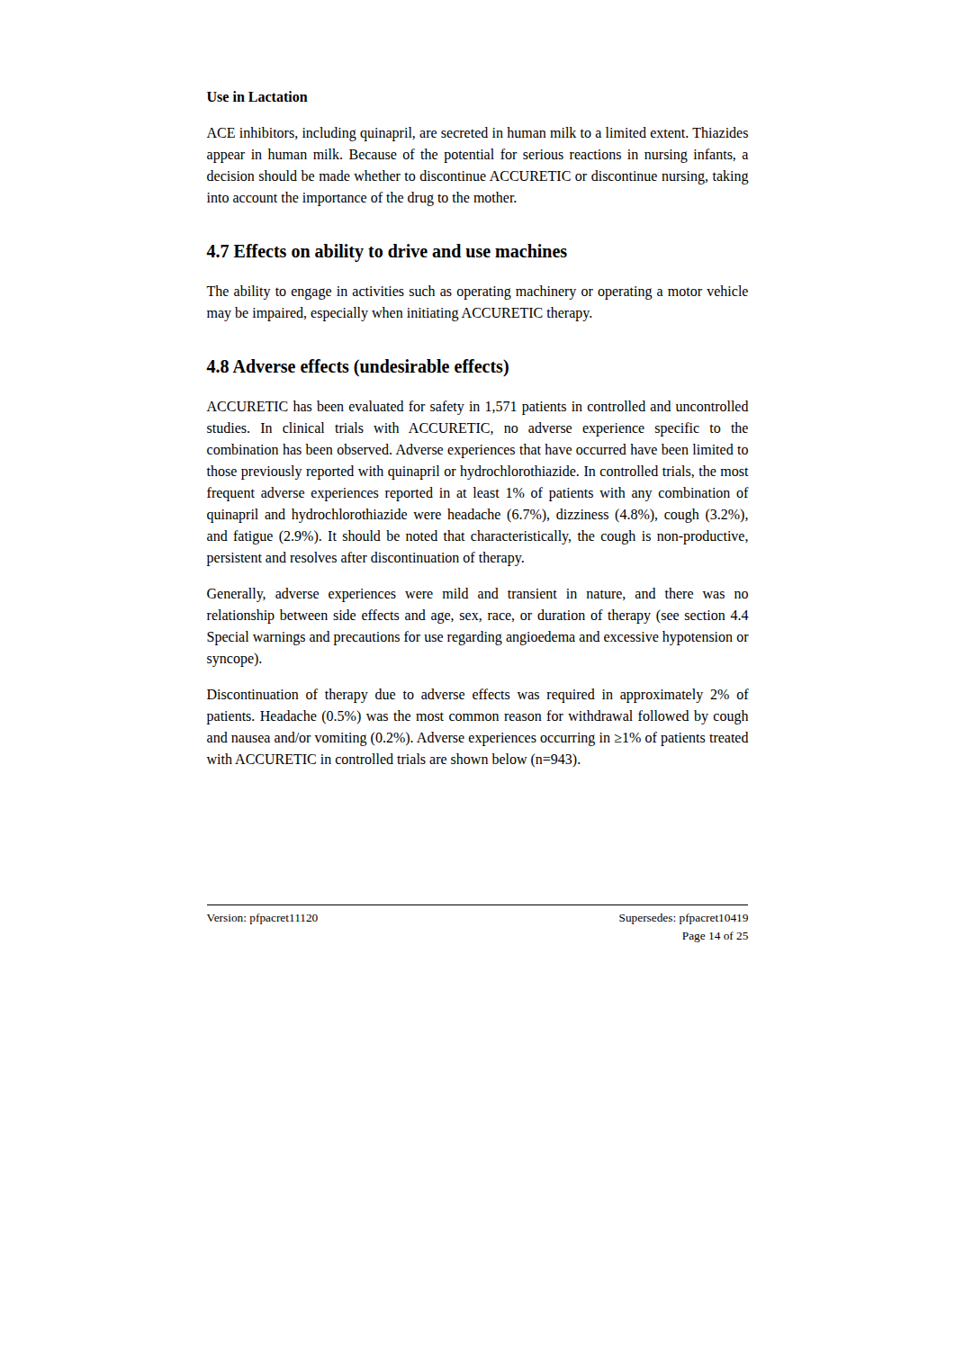Use in Lactation
ACE inhibitors, including quinapril, are secreted in human milk to a limited extent. Thiazides appear in human milk. Because of the potential for serious reactions in nursing infants, a decision should be made whether to discontinue ACCURETIC or discontinue nursing, taking into account the importance of the drug to the mother.
4.7 Effects on ability to drive and use machines
The ability to engage in activities such as operating machinery or operating a motor vehicle may be impaired, especially when initiating ACCURETIC therapy.
4.8 Adverse effects (undesirable effects)
ACCURETIC has been evaluated for safety in 1,571 patients in controlled and uncontrolled studies. In clinical trials with ACCURETIC, no adverse experience specific to the combination has been observed. Adverse experiences that have occurred have been limited to those previously reported with quinapril or hydrochlorothiazide. In controlled trials, the most frequent adverse experiences reported in at least 1% of patients with any combination of quinapril and hydrochlorothiazide were headache (6.7%), dizziness (4.8%), cough (3.2%), and fatigue (2.9%). It should be noted that characteristically, the cough is non-productive, persistent and resolves after discontinuation of therapy.
Generally, adverse experiences were mild and transient in nature, and there was no relationship between side effects and age, sex, race, or duration of therapy (see section 4.4 Special warnings and precautions for use regarding angioedema and excessive hypotension or syncope).
Discontinuation of therapy due to adverse effects was required in approximately 2% of patients. Headache (0.5%) was the most common reason for withdrawal followed by cough and nausea and/or vomiting (0.2%). Adverse experiences occurring in ≥1% of patients treated with ACCURETIC in controlled trials are shown below (n=943).
Version: pfpacret11120
Supersedes: pfpacret10419
Page 14 of 25